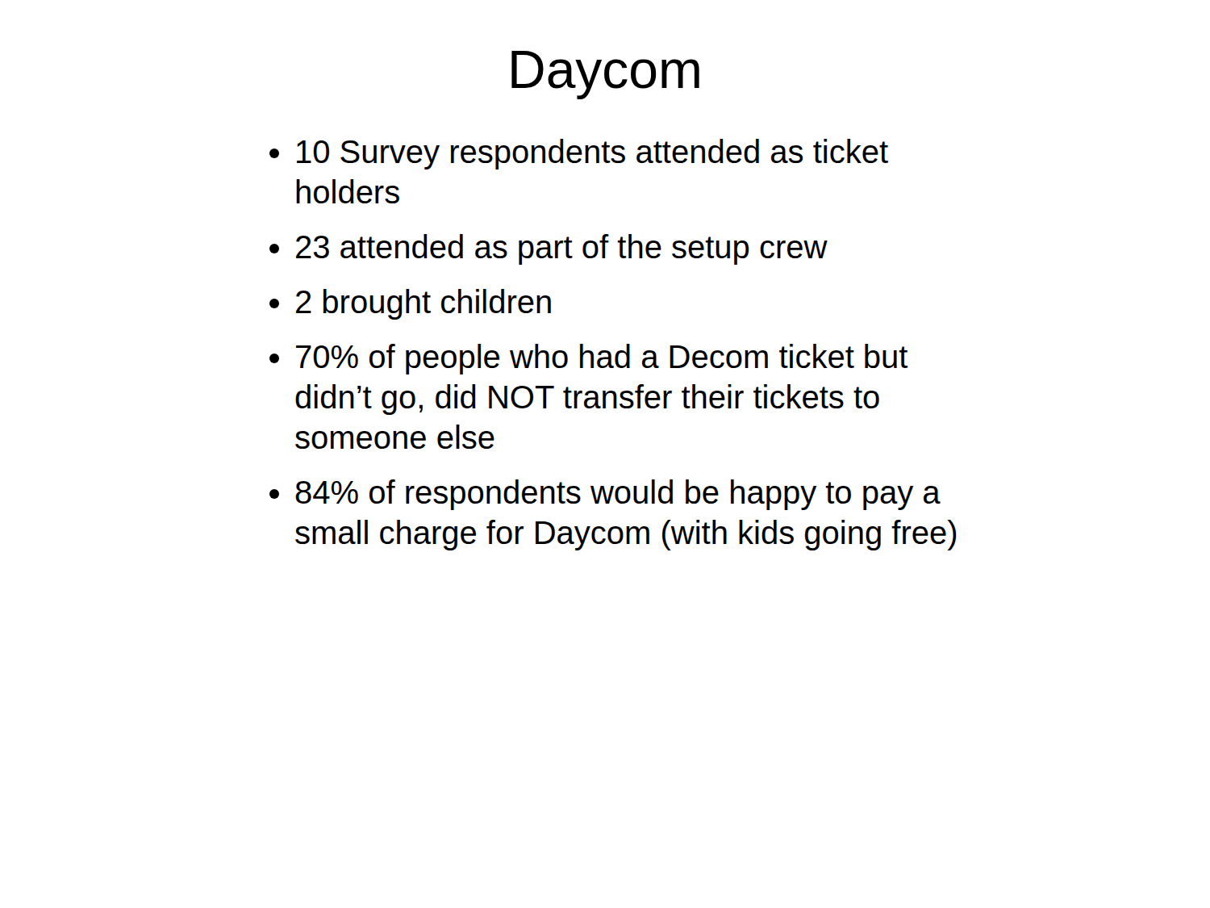Daycom
10 Survey respondents attended as ticket holders
23 attended as part of the setup crew
2 brought children
70% of people who had a Decom ticket but didn’t go, did NOT transfer their tickets to someone else
84% of respondents would be happy to pay a small charge for Daycom (with kids going free)